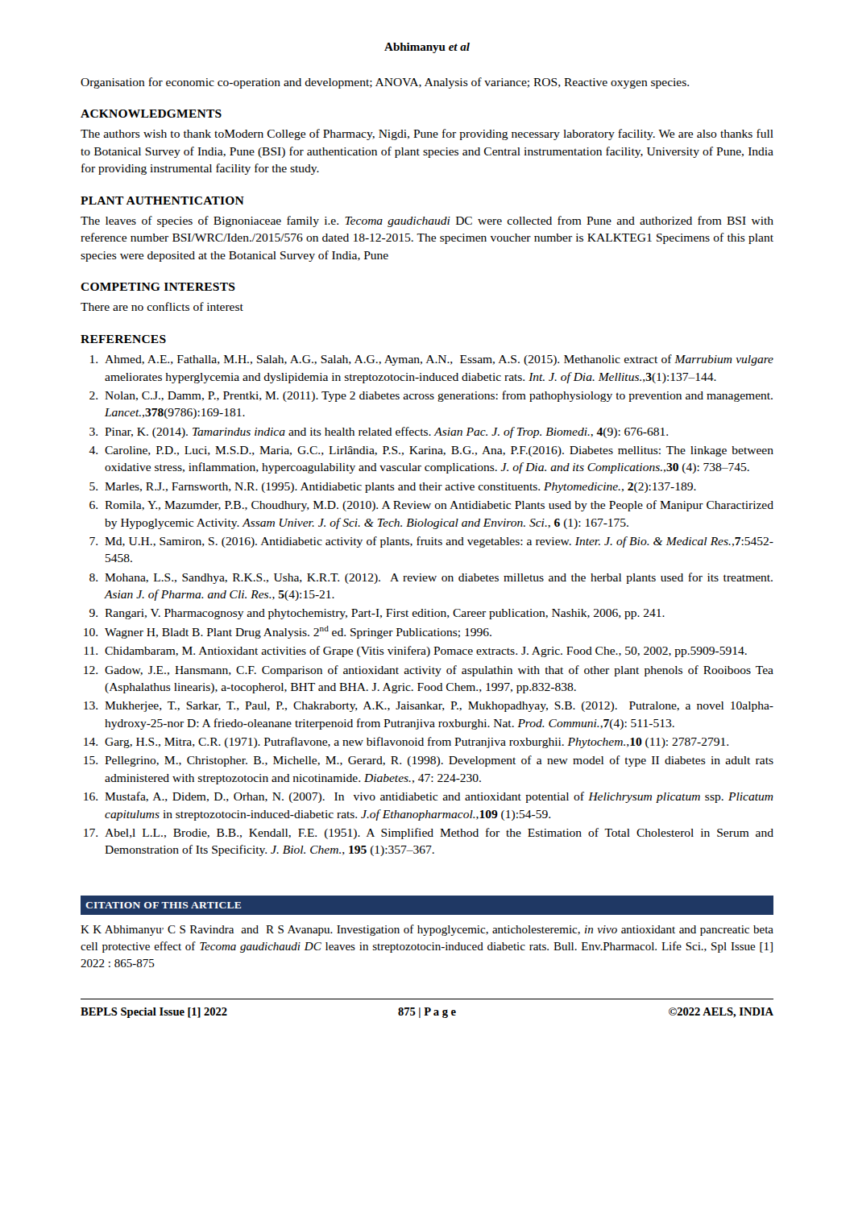Abhimanyu et al
Organisation for economic co-operation and development; ANOVA, Analysis of variance; ROS, Reactive oxygen species.
Acknowledgments
The authors wish to thank toModern College of Pharmacy, Nigdi, Pune for providing necessary laboratory facility. We are also thanks full to Botanical Survey of India, Pune (BSI) for authentication of plant species and Central instrumentation facility, University of Pune, India for providing instrumental facility for the study.
Plant Authentication
The leaves of species of Bignoniaceae family i.e. Tecoma gaudichaudi DC were collected from Pune and authorized from BSI with reference number BSI/WRC/Iden./2015/576 on dated 18-12-2015. The specimen voucher number is KALKTEG1 Specimens of this plant species were deposited at the Botanical Survey of India, Pune
Competing Interests
There are no conflicts of interest
References
Ahmed, A.E., Fathalla, M.H., Salah, A.G., Salah, A.G., Ayman, A.N., Essam, A.S. (2015). Methanolic extract of Marrubium vulgare ameliorates hyperglycemia and dyslipidemia in streptozotocin-induced diabetic rats. Int. J. of Dia. Mellitus.,3(1):137–144.
Nolan, C.J., Damm, P., Prentki, M. (2011). Type 2 diabetes across generations: from pathophysiology to prevention and management. Lancet.,378(9786):169-181.
Pinar, K. (2014). Tamarindus indica and its health related effects. Asian Pac. J. of Trop. Biomedi., 4(9): 676-681.
Caroline, P.D., Luci, M.S.D., Maria, G.C., Lirlândia, P.S., Karina, B.G., Ana, P.F.(2016). Diabetes mellitus: The linkage between oxidative stress, inflammation, hypercoagulability and vascular complications. J. of Dia. and its Complications.,30 (4): 738–745.
Marles, R.J., Farnsworth, N.R. (1995). Antidiabetic plants and their active constituents. Phytomedicine., 2(2):137-189.
Romila, Y., Mazumder, P.B., Choudhury, M.D. (2010). A Review on Antidiabetic Plants used by the People of Manipur Charactirized by Hypoglycemic Activity. Assam Univer. J. of Sci. & Tech. Biological and Environ. Sci., 6 (1): 167-175.
Md, U.H., Samiron, S. (2016). Antidiabetic activity of plants, fruits and vegetables: a review. Inter. J. of Bio. & Medical Res.,7:5452-5458.
Mohana, L.S., Sandhya, R.K.S., Usha, K.R.T. (2012). A review on diabetes milletus and the herbal plants used for its treatment. Asian J. of Pharma. and Cli. Res., 5(4):15-21.
Rangari, V. Pharmacognosy and phytochemistry, Part-I, First edition, Career publication, Nashik, 2006, pp. 241.
Wagner H, Bladt B. Plant Drug Analysis. 2nd ed. Springer Publications; 1996.
Chidambaram, M. Antioxidant activities of Grape (Vitis vinifera) Pomace extracts. J. Agric. Food Che., 50, 2002, pp.5909-5914.
Gadow, J.E., Hansmann, C.F. Comparison of antioxidant activity of aspulathin with that of other plant phenols of Rooiboos Tea (Asphalathus linearis), a-tocopherol, BHT and BHA. J. Agric. Food Chem., 1997, pp.832-838.
Mukherjee, T., Sarkar, T., Paul, P., Chakraborty, A.K., Jaisankar, P., Mukhopadhyay, S.B. (2012). Putralone, a novel 10alpha-hydroxy-25-nor D: A friedo-oleanane triterpenoid from Putranjiva roxburghi. Nat. Prod. Communi.,7(4): 511-513.
Garg, H.S., Mitra, C.R. (1971). Putraflavone, a new biflavonoid from Putranjiva roxburghii. Phytochem.,10 (11): 2787-2791.
Pellegrino, M., Christopher. B., Michelle, M., Gerard, R. (1998). Development of a new model of type II diabetes in adult rats administered with streptozotocin and nicotinamide. Diabetes., 47: 224-230.
Mustafa, A., Didem, D., Orhan, N. (2007). In vivo antidiabetic and antioxidant potential of Helichrysum plicatum ssp. Plicatum capitulums in streptozotocin-induced-diabetic rats. J.of Ethanopharmacol.,109 (1):54-59.
Abel,l L.L., Brodie, B.B., Kendall, F.E. (1951). A Simplified Method for the Estimation of Total Cholesterol in Serum and Demonstration of Its Specificity. J. Biol. Chem., 195 (1):357–367.
CITATION OF THIS ARTICLE
K K Abhimanyu, C S Ravindra and R S Avanapu. Investigation of hypoglycemic, anticholesteremic, in vivo antioxidant and pancreatic beta cell protective effect of Tecoma gaudichaudi DC leaves in streptozotocin-induced diabetic rats. Bull. Env.Pharmacol. Life Sci., Spl Issue [1] 2022 : 865-875
BEPLS Special Issue [1] 2022
875 | P a g e
©2022 AELS, INDIA